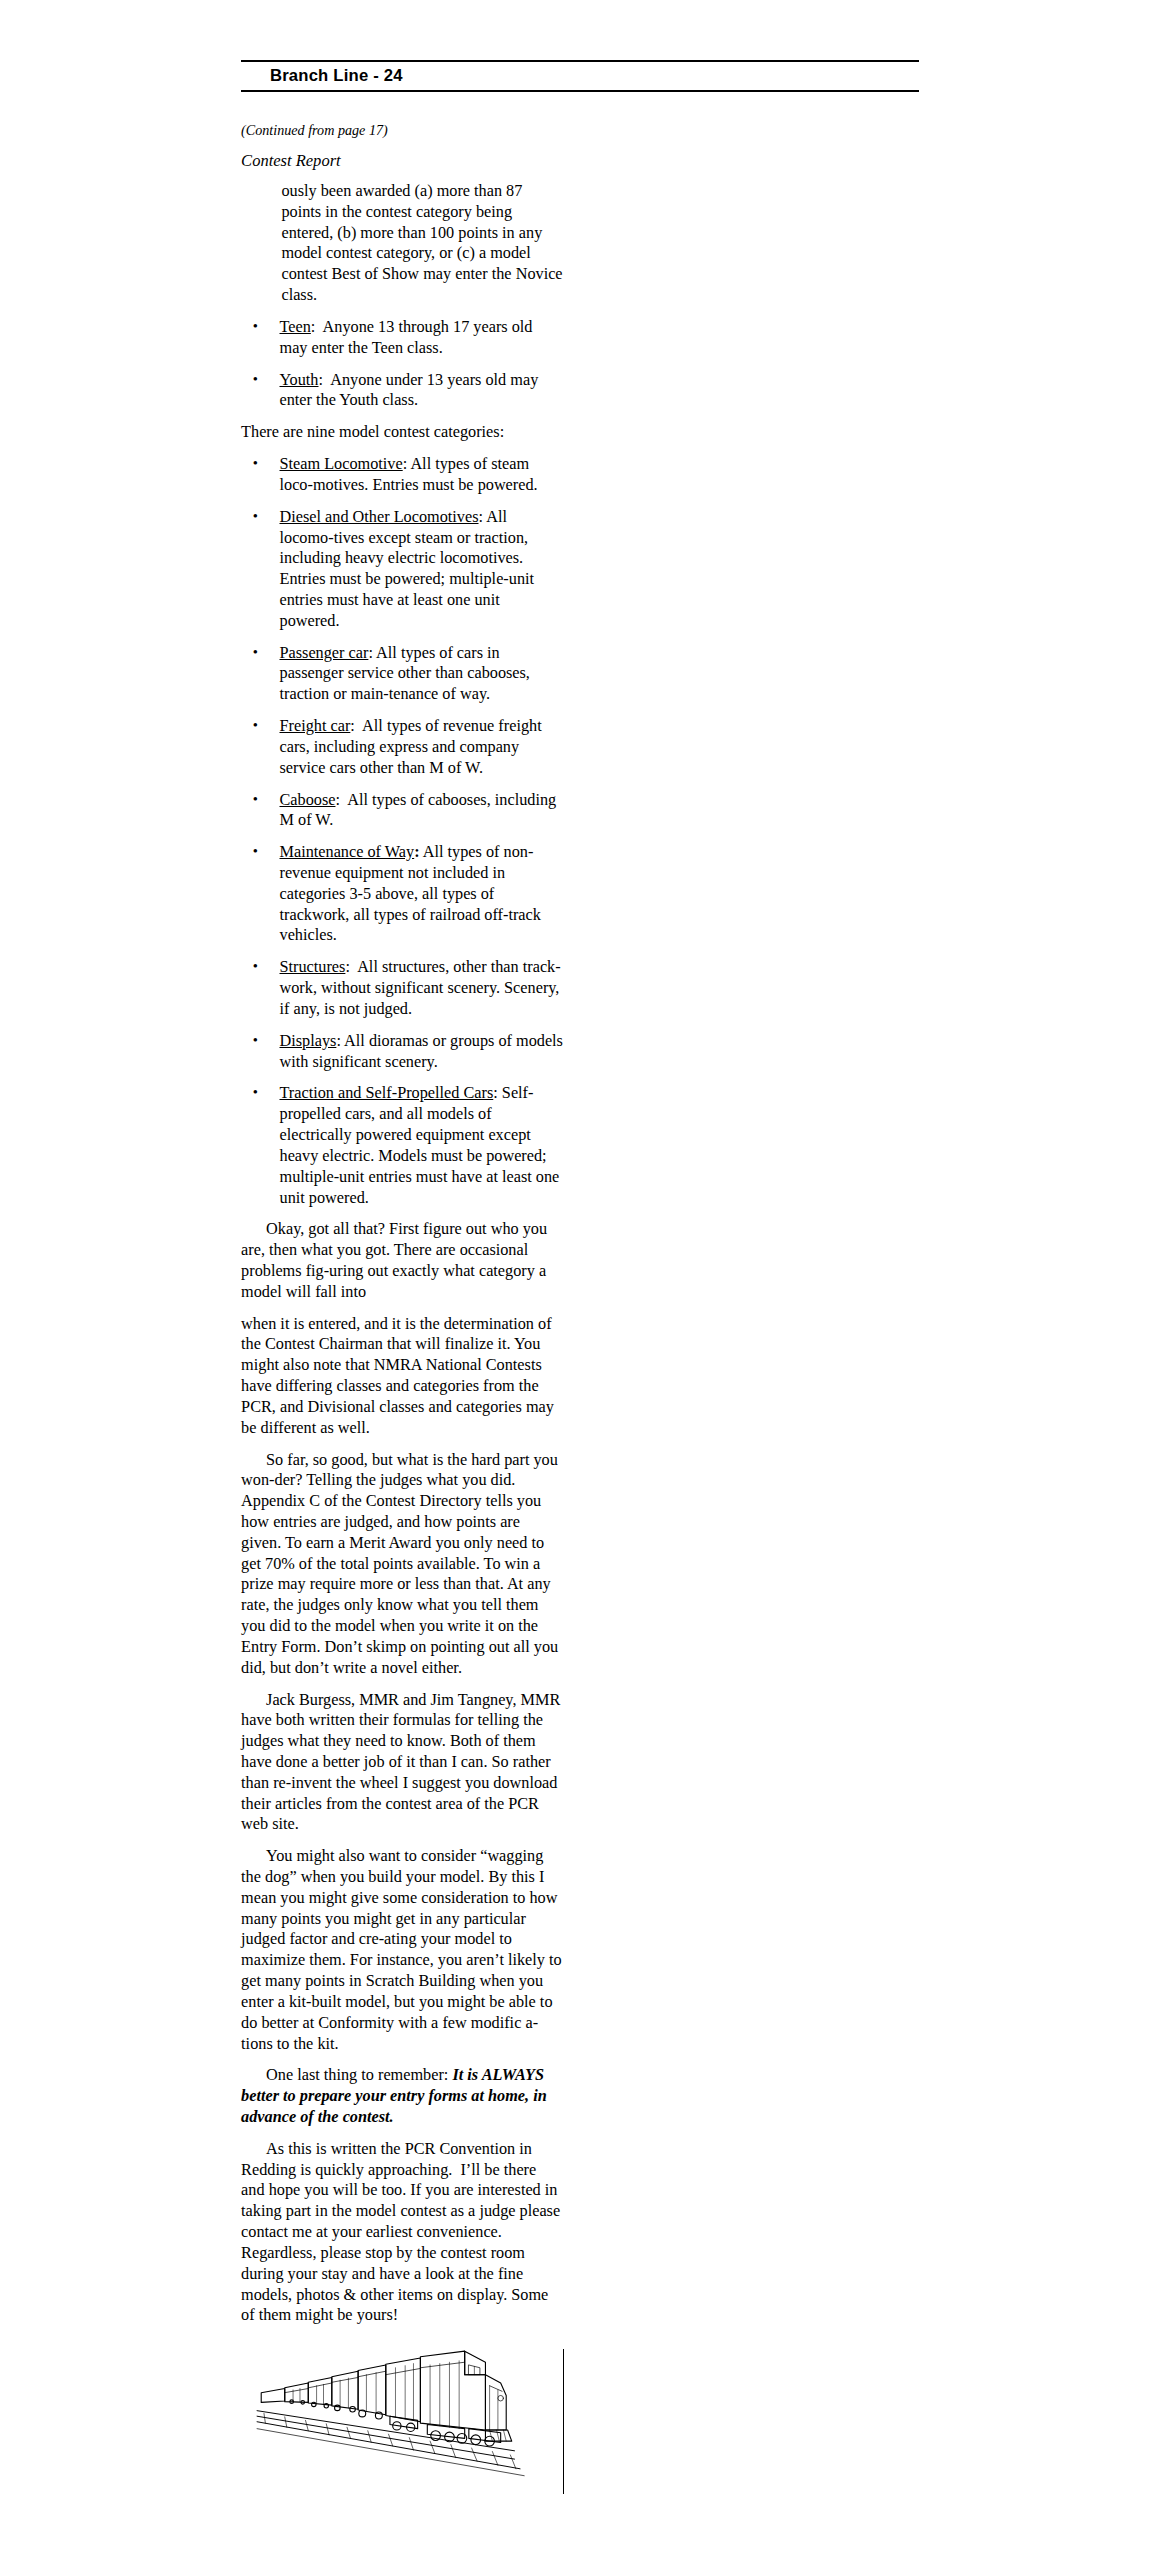Branch Line - 24
(Continued from page 17)
Contest Report
ously been awarded (a) more than 87 points in the contest category being entered, (b) more than 100 points in any model contest category, or (c) a model contest Best of Show may enter the Novice class.
Teen: Anyone 13 through 17 years old may enter the Teen class.
Youth: Anyone under 13 years old may enter the Youth class.
There are nine model contest categories:
Steam Locomotive: All types of steam loco-motives. Entries must be powered.
Diesel and Other Locomotives: All locomo-tives except steam or traction, including heavy electric locomotives. Entries must be powered; multiple-unit entries must have at least one unit powered.
Passenger car: All types of cars in passenger service other than cabooses, traction or main-tenance of way.
Freight car: All types of revenue freight cars, including express and company service cars other than M of W.
Caboose: All types of cabooses, including M of W.
Maintenance of Way: All types of non-revenue equipment not included in categories 3-5 above, all types of trackwork, all types of railroad off-track vehicles.
Structures: All structures, other than track-work, without significant scenery. Scenery, if any, is not judged.
Displays: All dioramas or groups of models with significant scenery.
Traction and Self-Propelled Cars: Self-propelled cars, and all models of electrically powered equipment except heavy electric. Models must be powered; multiple-unit entries must have at least one unit powered.
Okay, got all that? First figure out who you are, then what you got. There are occasional problems fig-uring out exactly what category a model will fall into
when it is entered, and it is the determination of the Contest Chairman that will finalize it. You might also note that NMRA National Contests have differing classes and categories from the PCR, and Divisional classes and categories may be different as well.
So far, so good, but what is the hard part you won-der? Telling the judges what you did. Appendix C of the Contest Directory tells you how entries are judged, and how points are given. To earn a Merit Award you only need to get 70% of the total points available. To win a prize may require more or less than that. At any rate, the judges only know what you tell them you did to the model when you write it on the Entry Form. Don’t skimp on pointing out all you did, but don’t write a novel either.
Jack Burgess, MMR and Jim Tangney, MMR have both written their formulas for telling the judges what they need to know. Both of them have done a better job of it than I can. So rather than re-invent the wheel I suggest you download their articles from the contest area of the PCR web site.
You might also want to consider “wagging the dog” when you build your model. By this I mean you might give some consideration to how many points you might get in any particular judged factor and cre-ating your model to maximize them. For instance, you aren’t likely to get many points in Scratch Building when you enter a kit-built model, but you might be able to do better at Conformity with a few modific a-tions to the kit.
One last thing to remember: It is ALWAYS better to prepare your entry forms at home, in advance of the contest.
As this is written the PCR Convention in Redding is quickly approaching. I’ll be there and hope you will be too. If you are interested in taking part in the model contest as a judge please contact me at your earliest convenience. Regardless, please stop by the contest room during your stay and have a look at the fine models, photos & other items on display. Some of them might be yours!